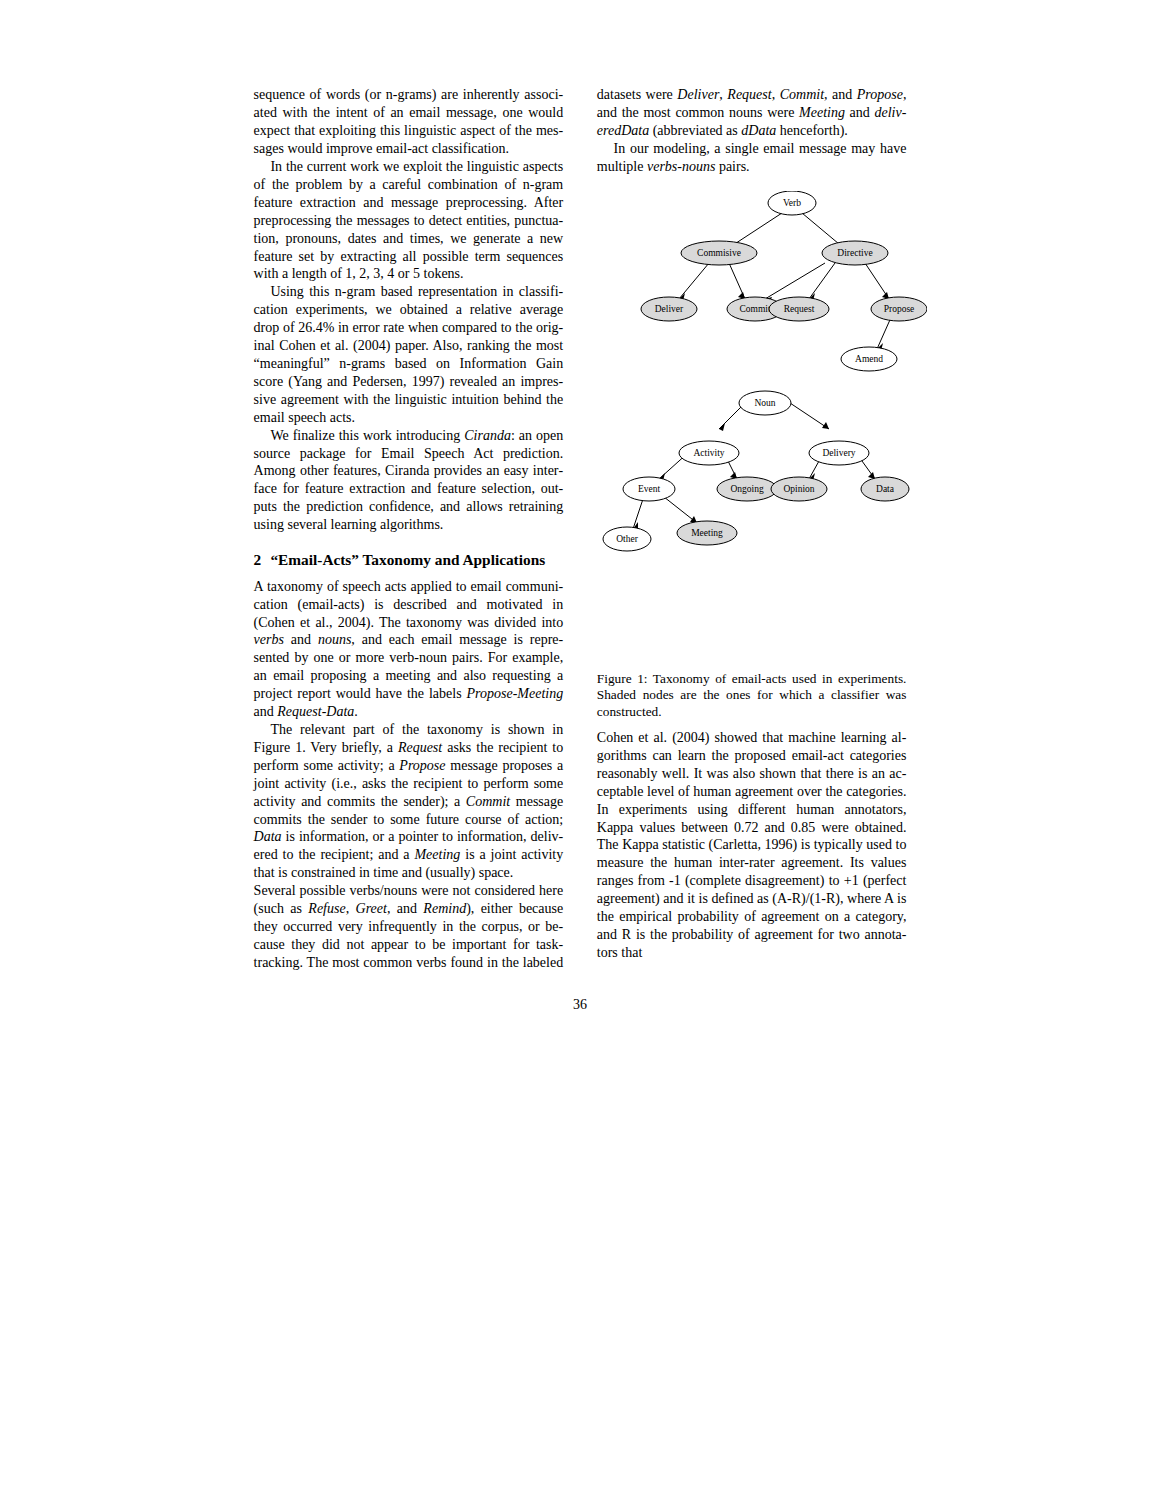sequence of words (or n-grams) are inherently associated with the intent of an email message, one would expect that exploiting this linguistic aspect of the messages would improve email-act classification.
In the current work we exploit the linguistic aspects of the problem by a careful combination of n-gram feature extraction and message preprocessing. After preprocessing the messages to detect entities, punctuation, pronouns, dates and times, we generate a new feature set by extracting all possible term sequences with a length of 1, 2, 3, 4 or 5 tokens.
Using this n-gram based representation in classification experiments, we obtained a relative average drop of 26.4% in error rate when compared to the original Cohen et al. (2004) paper. Also, ranking the most “meaningful” n-grams based on Information Gain score (Yang and Pedersen, 1997) revealed an impressive agreement with the linguistic intuition behind the email speech acts.
We finalize this work introducing Ciranda: an open source package for Email Speech Act prediction. Among other features, Ciranda provides an easy interface for feature extraction and feature selection, outputs the prediction confidence, and allows retraining using several learning algorithms.
2“Email-Acts” Taxonomy and Applications
A taxonomy of speech acts applied to email communication (email-acts) is described and motivated in (Cohen et al., 2004). The taxonomy was divided into verbs and nouns, and each email message is represented by one or more verb-noun pairs. For example, an email proposing a meeting and also requesting a project report would have the labels Propose-Meeting and Request-Data.
The relevant part of the taxonomy is shown in Figure 1. Very briefly, a Request asks the recipient to perform some activity; a Propose message proposes a joint activity (i.e., asks the recipient to perform some activity and commits the sender); a Commit message commits the sender to some future course of action; Data is information, or a pointer to information, delivered to the recipient; and a Meeting is a joint activity that is constrained in time and (usually) space.
Several possible verbs/nouns were not considered here (such as Refuse, Greet, and Remind), either because they occurred very infrequently in the corpus, or because they did not appear to be important for task-tracking. The most common verbs found in the labeled datasets were Deliver, Request, Commit, and Propose, and the most common nouns were Meeting and deliveredData (abbreviated as dData henceforth).
In our modeling, a single email message may have multiple verbs-nouns pairs.
Verb Commisive Directive Deliver Commit Request Propose Amend Noun Activity Delivery Event Ongoing Opinion Data Other Meeting
Figure 1: Taxonomy of email-acts used in experiments. Shaded nodes are the ones for which a classifier was constructed.
Cohen et al. (2004) showed that machine learning algorithms can learn the proposed email-act categories reasonably well. It was also shown that there is an acceptable level of human agreement over the categories. In experiments using different human annotators, Kappa values between 0.72 and 0.85 were obtained. The Kappa statistic (Carletta, 1996) is typically used to measure the human inter-rater agreement. Its values ranges from -1 (complete disagreement) to +1 (perfect agreement) and it is defined as (A-R)/(1-R), where A is the empirical probability of agreement on a category, and R is the probability of agreement for two annotators that
36